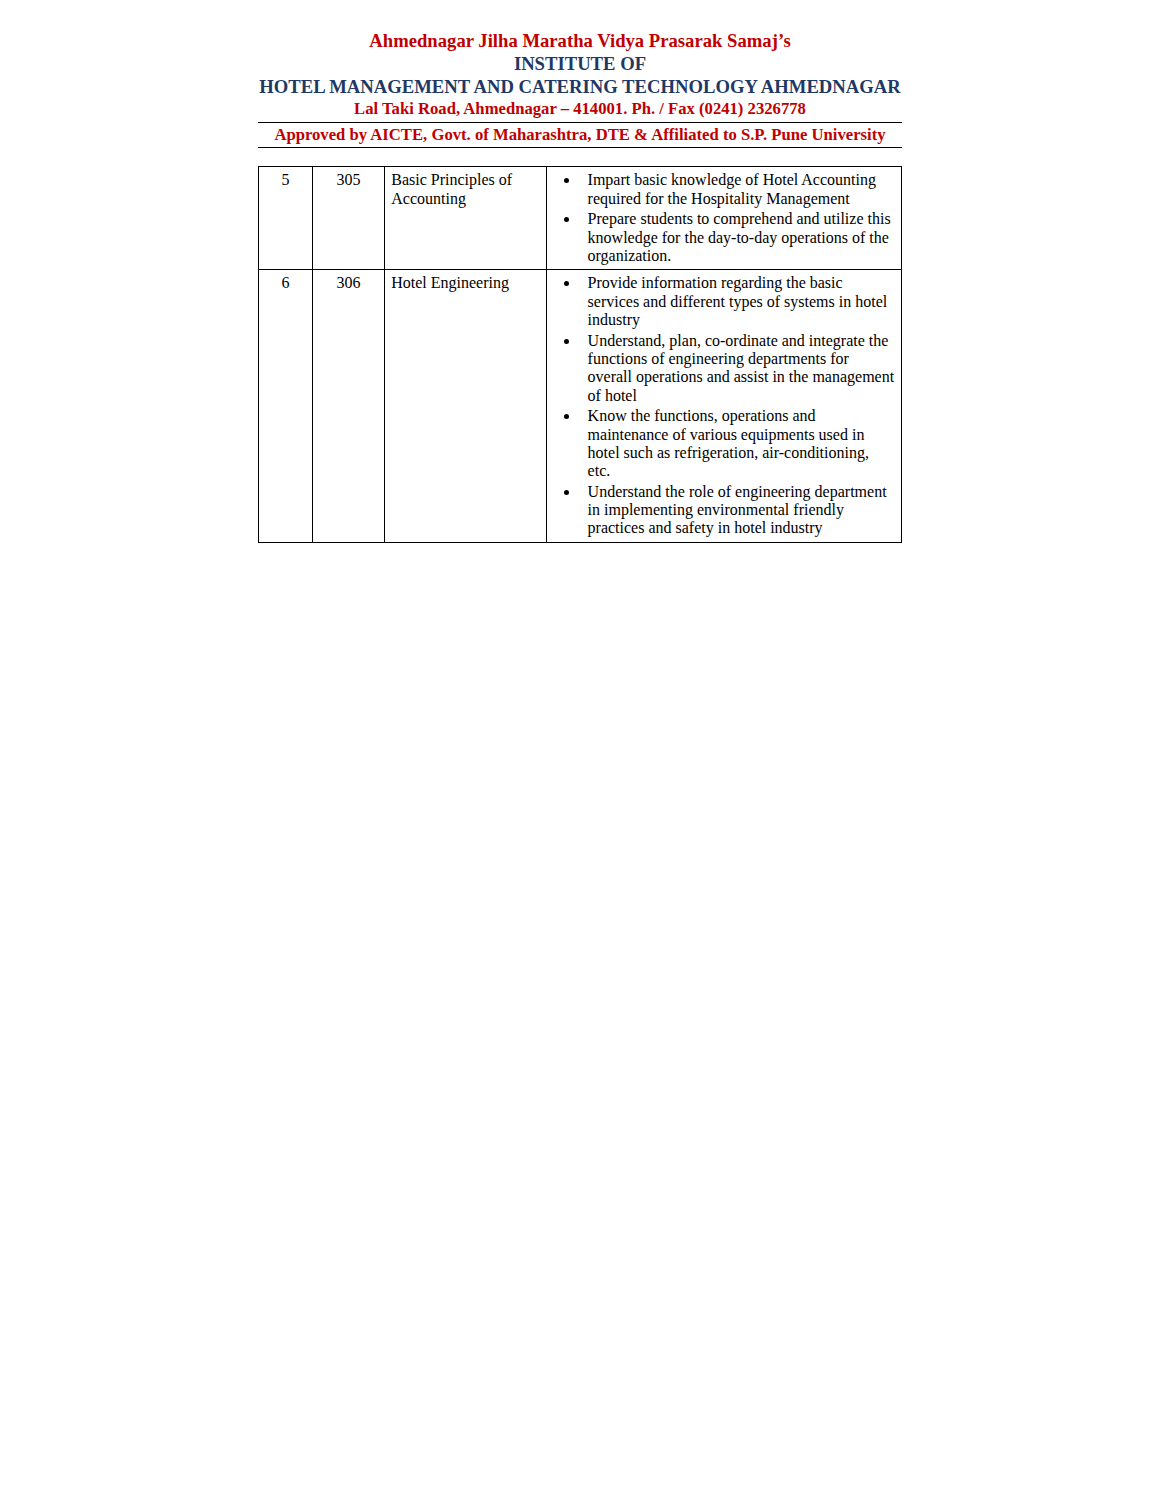Ahmednagar Jilha Maratha Vidya Prasarak Samaj’s
INSTITUTE OF
HOTEL MANAGEMENT AND CATERING TECHNOLOGY AHMEDNAGAR
Lal Taki Road, Ahmednagar – 414001. Ph. / Fax (0241) 2326778
Approved by AICTE, Govt. of Maharashtra, DTE & Affiliated to S.P. Pune University
| 5 | 305 | Basic Principles of Accounting | Impart basic knowledge of Hotel Accounting required for the Hospitality Management Prepare students to comprehend and utilize this knowledge for the day-to-day operations of the organization. |
| 6 | 306 | Hotel Engineering | Provide information regarding the basic services and different types of systems in hotel industry Understand, plan, co-ordinate and integrate the functions of engineering departments for overall operations and assist in the management of hotel Know the functions, operations and maintenance of various equipments used in hotel such as refrigeration, air-conditioning, etc. Understand the role of engineering department in implementing environmental friendly practices and safety in hotel industry |